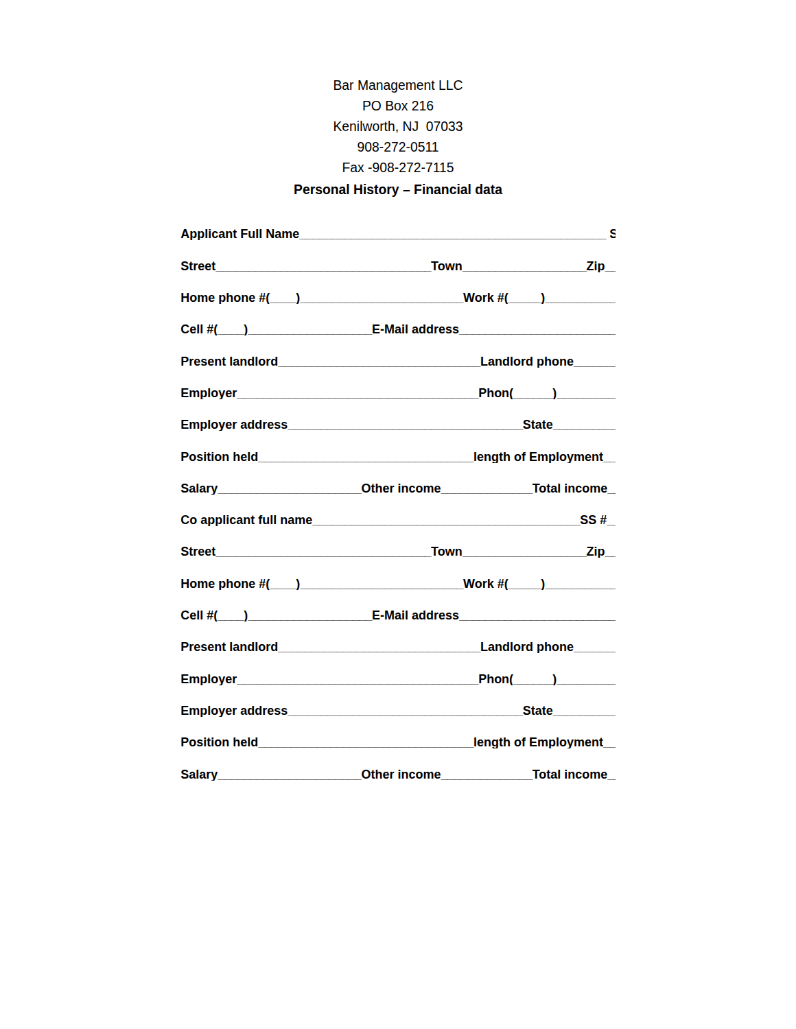Bar Management LLC
PO Box 216
Kenilworth, NJ 07033
908-272-0511
Fax -908-272-7115
Personal History – Financial data
Applicant Full Name_______________________________________________ SS #___________________
Street_________________________________Town___________________Zip________________
Home phone #(____)_________________________Work #(_____)__________________________
Cell #(____)___________________E-Mail address_____________________________________
Present landlord_______________________________Landlord phone_______________________
Employer_____________________________________Phon(______)______________________
Employer address____________________________________State______________Zip___________
Position held_________________________________length of Employment__________________
Salary______________________Other income______________Total income__________________
Co applicant full name_________________________________________SS #____________________
Street_________________________________Town___________________Zip________________
Home phone #(____)_________________________Work #(_____)__________________________
Cell #(____)___________________E-Mail address_____________________________________
Present landlord_______________________________Landlord phone_______________________
Employer_____________________________________Phon(______)______________________
Employer address____________________________________State______________Zip___________
Position held_________________________________length of Employment__________________
Salary______________________Other income______________Total income__________________